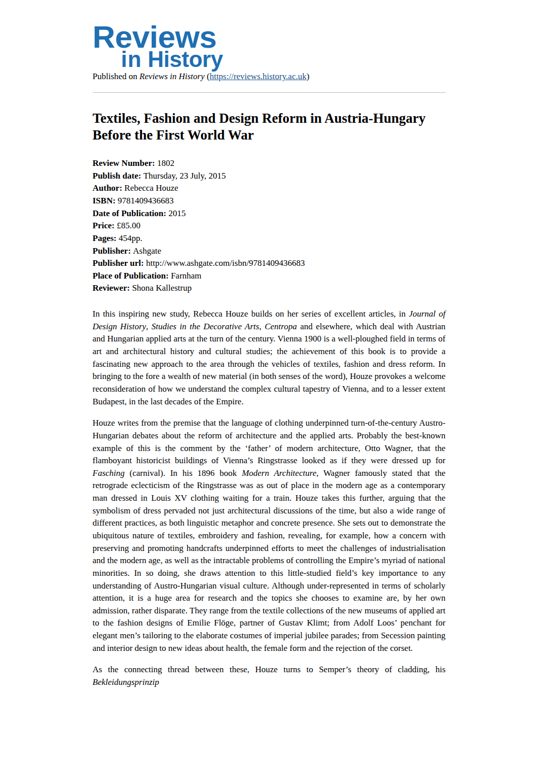Reviews in History
Published on Reviews in History (https://reviews.history.ac.uk)
Textiles, Fashion and Design Reform in Austria-Hungary Before the First World War
Review Number:
1802
Publish date:
Thursday, 23 July, 2015
Author:
Rebecca Houze
ISBN:
9781409436683
Date of Publication:
2015
Price:
£85.00
Pages:
454pp.
Publisher:
Ashgate
Publisher url:
http://www.ashgate.com/isbn/9781409436683
Place of Publication:
Farnham
Reviewer:
Shona Kallestrup
In this inspiring new study, Rebecca Houze builds on her series of excellent articles, in Journal of Design History, Studies in the Decorative Arts, Centropa and elsewhere, which deal with Austrian and Hungarian applied arts at the turn of the century. Vienna 1900 is a well-ploughed field in terms of art and architectural history and cultural studies; the achievement of this book is to provide a fascinating new approach to the area through the vehicles of textiles, fashion and dress reform. In bringing to the fore a wealth of new material (in both senses of the word), Houze provokes a welcome reconsideration of how we understand the complex cultural tapestry of Vienna, and to a lesser extent Budapest, in the last decades of the Empire.
Houze writes from the premise that the language of clothing underpinned turn-of-the-century Austro-Hungarian debates about the reform of architecture and the applied arts. Probably the best-known example of this is the comment by the ‘father’ of modern architecture, Otto Wagner, that the flamboyant historicist buildings of Vienna’s Ringstrasse looked as if they were dressed up for Fasching (carnival). In his 1896 book Modern Architecture, Wagner famously stated that the retrograde eclecticism of the Ringstrasse was as out of place in the modern age as a contemporary man dressed in Louis XV clothing waiting for a train. Houze takes this further, arguing that the symbolism of dress pervaded not just architectural discussions of the time, but also a wide range of different practices, as both linguistic metaphor and concrete presence. She sets out to demonstrate the ubiquitous nature of textiles, embroidery and fashion, revealing, for example, how a concern with preserving and promoting handcrafts underpinned efforts to meet the challenges of industrialisation and the modern age, as well as the intractable problems of controlling the Empire’s myriad of national minorities. In so doing, she draws attention to this little-studied field’s key importance to any understanding of Austro-Hungarian visual culture. Although under-represented in terms of scholarly attention, it is a huge area for research and the topics she chooses to examine are, by her own admission, rather disparate. They range from the textile collections of the new museums of applied art to the fashion designs of Emilie Flöge, partner of Gustav Klimt; from Adolf Loos’ penchant for elegant men’s tailoring to the elaborate costumes of imperial jubilee parades; from Secession painting and interior design to new ideas about health, the female form and the rejection of the corset.
As the connecting thread between these, Houze turns to Semper’s theory of cladding, his Bekleidungsprinzip